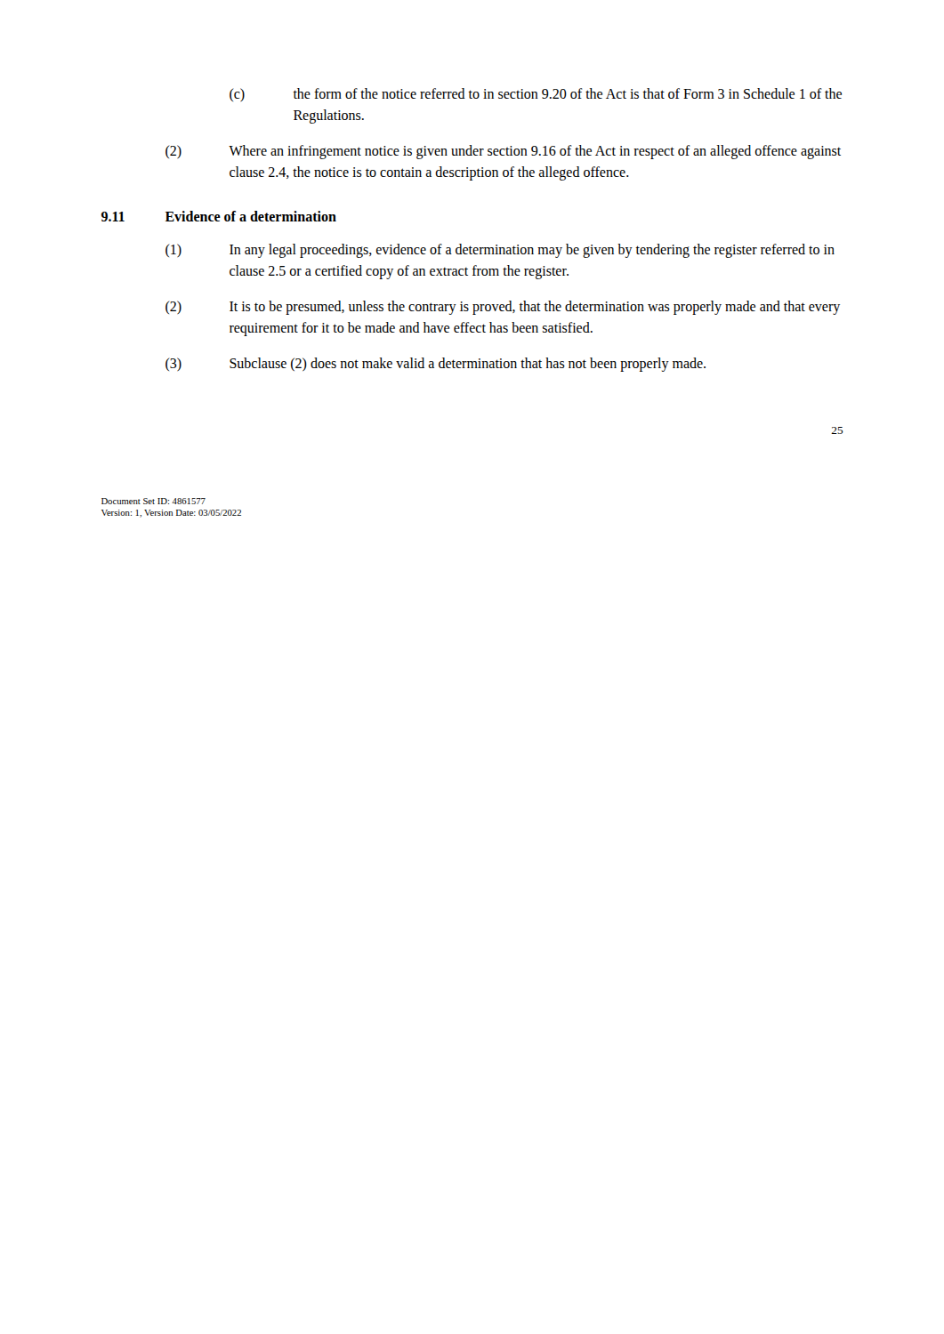(c) the form of the notice referred to in section 9.20 of the Act is that of Form 3 in Schedule 1 of the Regulations.
(2) Where an infringement notice is given under section 9.16 of the Act in respect of an alleged offence against clause 2.4, the notice is to contain a description of the alleged offence.
9.11 Evidence of a determination
(1) In any legal proceedings, evidence of a determination may be given by tendering the register referred to in clause 2.5 or a certified copy of an extract from the register.
(2) It is to be presumed, unless the contrary is proved, that the determination was properly made and that every requirement for it to be made and have effect has been satisfied.
(3) Subclause (2) does not make valid a determination that has not been properly made.
25
Document Set ID: 4861577
Version: 1, Version Date: 03/05/2022